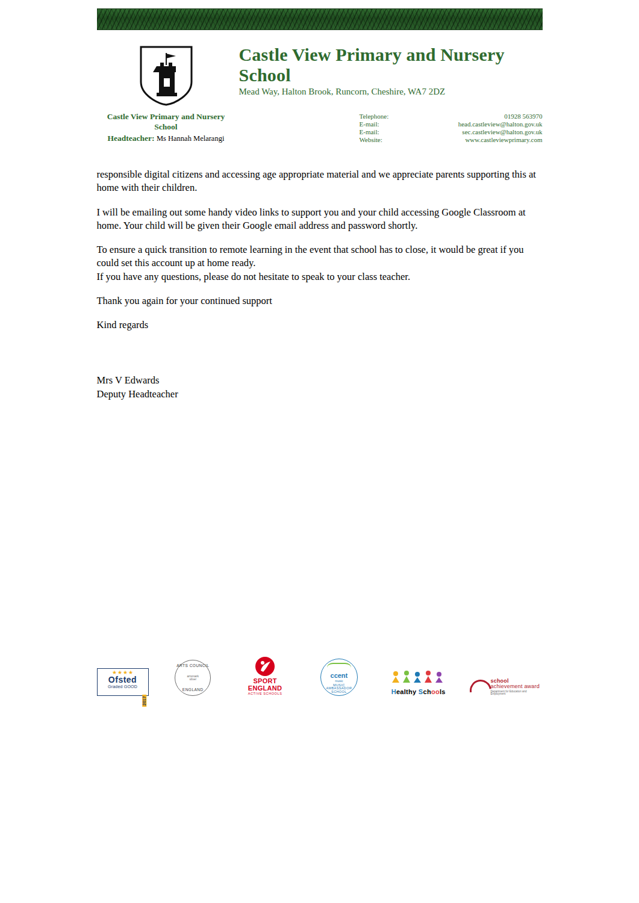Castle View Primary and Nursery School
Headteacher: Ms Hannah Melarangi
Castle View Primary and Nursery School
Mead Way, Halton Brook, Runcorn, Cheshire, WA7 2DZ
| Telephone: | 01928 563970 |
| E-mail: | head.castleview@halton.gov.uk |
| E-mail: | sec.castleview@halton.gov.uk |
| Website: | www.castleviewprimary.com |
responsible digital citizens and accessing age appropriate material and we appreciate parents supporting this at home with their children.
I will be emailing out some handy video links to support you and your child accessing Google Classroom at home. Your child will be given their Google email address and password shortly.
To ensure a quick transition to remote learning in the event that school has to close, it would be great if you could set this account up at home ready.
If you have any questions, please do not hesitate to speak to your class teacher.
Thank you again for your continued support
Kind regards
Mrs V Edwards
Deputy Headteacher
★★★★
Ofsted
Graded GOOD
2017
ARTS COUNCIL
artsmark
silver
ENGLAND
SPORT
ENGLAND
ACTIVE SCHOOLS
ccent
music
MUSIC AMBASSADOR SCHOOL
Healthy Schools
school
achievement award
Department for Education and Employment